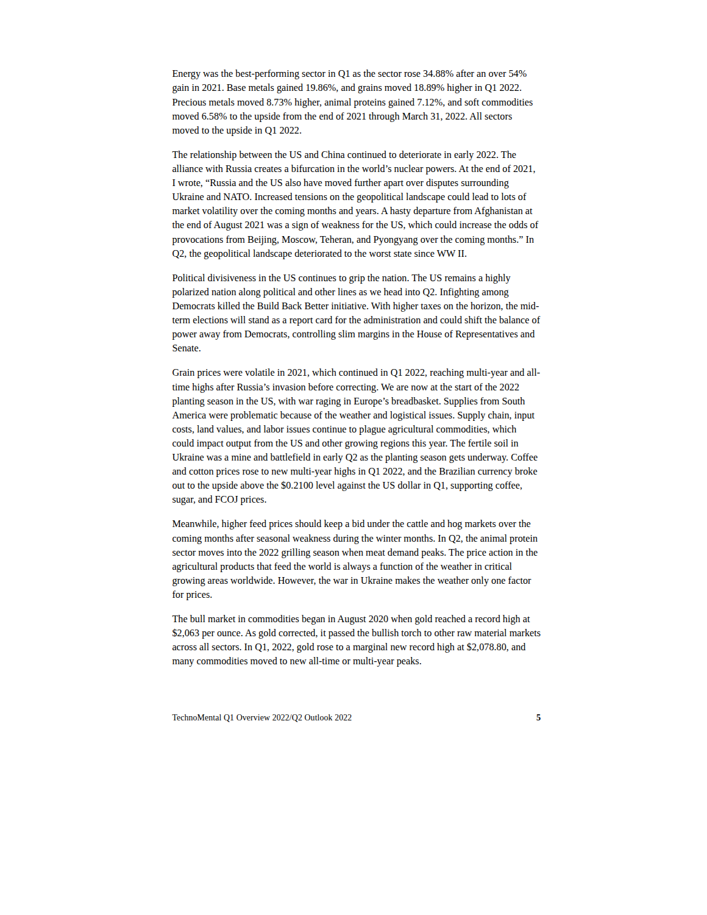Energy was the best-performing sector in Q1 as the sector rose 34.88% after an over 54% gain in 2021. Base metals gained 19.86%, and grains moved 18.89% higher in Q1 2022. Precious metals moved 8.73% higher, animal proteins gained 7.12%, and soft commodities moved 6.58% to the upside from the end of 2021 through March 31, 2022. All sectors moved to the upside in Q1 2022.
The relationship between the US and China continued to deteriorate in early 2022. The alliance with Russia creates a bifurcation in the world’s nuclear powers. At the end of 2021, I wrote, “Russia and the US also have moved further apart over disputes surrounding Ukraine and NATO. Increased tensions on the geopolitical landscape could lead to lots of market volatility over the coming months and years. A hasty departure from Afghanistan at the end of August 2021 was a sign of weakness for the US, which could increase the odds of provocations from Beijing, Moscow, Teheran, and Pyongyang over the coming months.” In Q2, the geopolitical landscape deteriorated to the worst state since WW II.
Political divisiveness in the US continues to grip the nation. The US remains a highly polarized nation along political and other lines as we head into Q2. Infighting among Democrats killed the Build Back Better initiative. With higher taxes on the horizon, the mid-term elections will stand as a report card for the administration and could shift the balance of power away from Democrats, controlling slim margins in the House of Representatives and Senate.
Grain prices were volatile in 2021, which continued in Q1 2022, reaching multi-year and all-time highs after Russia’s invasion before correcting. We are now at the start of the 2022 planting season in the US, with war raging in Europe’s breadbasket. Supplies from South America were problematic because of the weather and logistical issues. Supply chain, input costs, land values, and labor issues continue to plague agricultural commodities, which could impact output from the US and other growing regions this year. The fertile soil in Ukraine was a mine and battlefield in early Q2 as the planting season gets underway. Coffee and cotton prices rose to new multi-year highs in Q1 2022, and the Brazilian currency broke out to the upside above the $0.2100 level against the US dollar in Q1, supporting coffee, sugar, and FCOJ prices.
Meanwhile, higher feed prices should keep a bid under the cattle and hog markets over the coming months after seasonal weakness during the winter months. In Q2, the animal protein sector moves into the 2022 grilling season when meat demand peaks. The price action in the agricultural products that feed the world is always a function of the weather in critical growing areas worldwide. However, the war in Ukraine makes the weather only one factor for prices.
The bull market in commodities began in August 2020 when gold reached a record high at $2,063 per ounce. As gold corrected, it passed the bullish torch to other raw material markets across all sectors. In Q1, 2022, gold rose to a marginal new record high at $2,078.80, and many commodities moved to new all-time or multi-year peaks.
TechnoMental Q1 Overview 2022/Q2 Outlook 2022 5